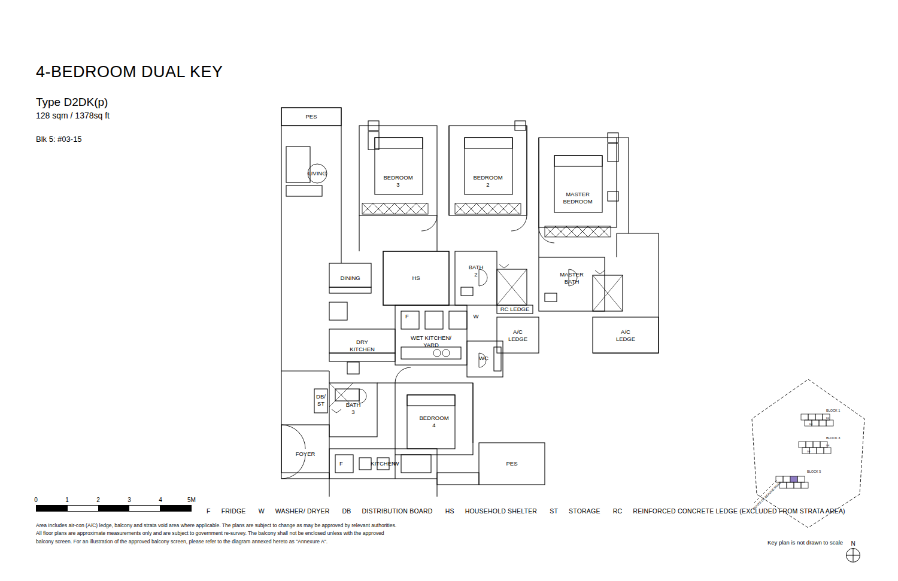4-BEDROOM DUAL KEY
Type D2DK(p)
128 sqm / 1378sq ft
Blk 5: #03-15
PES LIVING BEDROOM 3 BEDROOM 2 MASTER BEDROOM DINING HS BATH 2 MASTER BATH RC LEDGE A/C LEDGE A/C LEDGE DRY KITCHEN WET KITCHEN/ YARD WC BATH 3 DB/ ST BEDROOM 4 KITCHEN FOYER PES F W F W
0 1 2 3 4 5M
F FRIDGE W WASHER/ DRYER DB DISTRIBUTION BOARD HS HOUSEHOLD SHELTER ST STORAGE RC REINFORCED CONCRETE LEDGE (EXCLUDED FROM STRATA AREA)
Area includes air-con (A/C) ledge, balcony and strata void area where applicable. The plans are subject to change as may be approved by relevant authorities.
All floor plans are approximate measurements only and are subject to government re-survey. The balcony shall not be enclosed unless with the approved
balcony screen. For an illustration of the approved balcony screen, please refer to the diagram annexed hereto as "Annexure A".
ROUTE DE BEAUNE ROAD BLOCK 1 D2 D4 BLOCK 3 D8 D9 BLOCK 5
Key plan is not drawn to scale
N